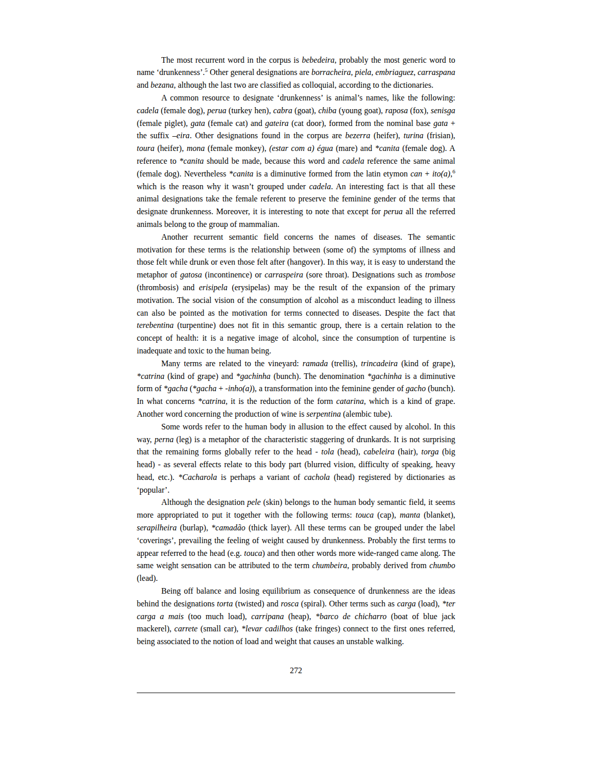The most recurrent word in the corpus is bebedeira, probably the most generic word to name ‘drunkenness’.5 Other general designations are borracheira, piela, embriaguez, carraspana and bezana, although the last two are classified as colloquial, according to the dictionaries.
A common resource to designate ‘drunkenness’ is animal’s names, like the following: cadela (female dog), perua (turkey hen), cabra (goat), chiba (young goat), raposa (fox), senisga (female piglet), gata (female cat) and gateira (cat door), formed from the nominal base gata + the suffix –eira. Other designations found in the corpus are bezerra (heifer), turina (frisian), toura (heifer), mona (female monkey), (estar com a) égua (mare) and *canita (female dog). A reference to *canita should be made, because this word and cadela reference the same animal (female dog). Nevertheless *canita is a diminutive formed from the latin etymon can + ito(a),6 which is the reason why it wasn’t grouped under cadela. An interesting fact is that all these animal designations take the female referent to preserve the feminine gender of the terms that designate drunkenness. Moreover, it is interesting to note that except for perua all the referred animals belong to the group of mammalian.
Another recurrent semantic field concerns the names of diseases. The semantic motivation for these terms is the relationship between (some of) the symptoms of illness and those felt while drunk or even those felt after (hangover). In this way, it is easy to understand the metaphor of gatosa (incontinence) or carraspeira (sore throat). Designations such as trombose (thrombosis) and erisipela (erysipelas) may be the result of the expansion of the primary motivation. The social vision of the consumption of alcohol as a misconduct leading to illness can also be pointed as the motivation for terms connected to diseases. Despite the fact that terebentina (turpentine) does not fit in this semantic group, there is a certain relation to the concept of health: it is a negative image of alcohol, since the consumption of turpentine is inadequate and toxic to the human being.
Many terms are related to the vineyard: ramada (trellis), trincadeira (kind of grape), *catrina (kind of grape) and *gachinha (bunch). The denomination *gachinha is a diminutive form of *gacha (*gacha + -inho(a)), a transformation into the feminine gender of gacho (bunch). In what concerns *catrina, it is the reduction of the form catarina, which is a kind of grape. Another word concerning the production of wine is serpentina (alembic tube).
Some words refer to the human body in allusion to the effect caused by alcohol. In this way, perna (leg) is a metaphor of the characteristic staggering of drunkards. It is not surprising that the remaining forms globally refer to the head - tola (head), cabeleira (hair), torga (big head) - as several effects relate to this body part (blurred vision, difficulty of speaking, heavy head, etc.). *Cacharola is perhaps a variant of cachola (head) registered by dictionaries as ‘popular’.
Although the designation pele (skin) belongs to the human body semantic field, it seems more appropriated to put it together with the following terms: touca (cap), manta (blanket), serapilheira (burlap), *camadão (thick layer). All these terms can be grouped under the label ‘coverings’, prevailing the feeling of weight caused by drunkenness. Probably the first terms to appear referred to the head (e.g. touca) and then other words more wide-ranged came along. The same weight sensation can be attributed to the term chumbeira, probably derived from chumbo (lead).
Being off balance and losing equilibrium as consequence of drunkenness are the ideas behind the designations torta (twisted) and rosca (spiral). Other terms such as carga (load), *ter carga a mais (too much load), carripana (heap), *barco de chicharro (boat of blue jack mackerel), carrete (small car), *levar cadilhos (take fringes) connect to the first ones referred, being associated to the notion of load and weight that causes an unstable walking.
272